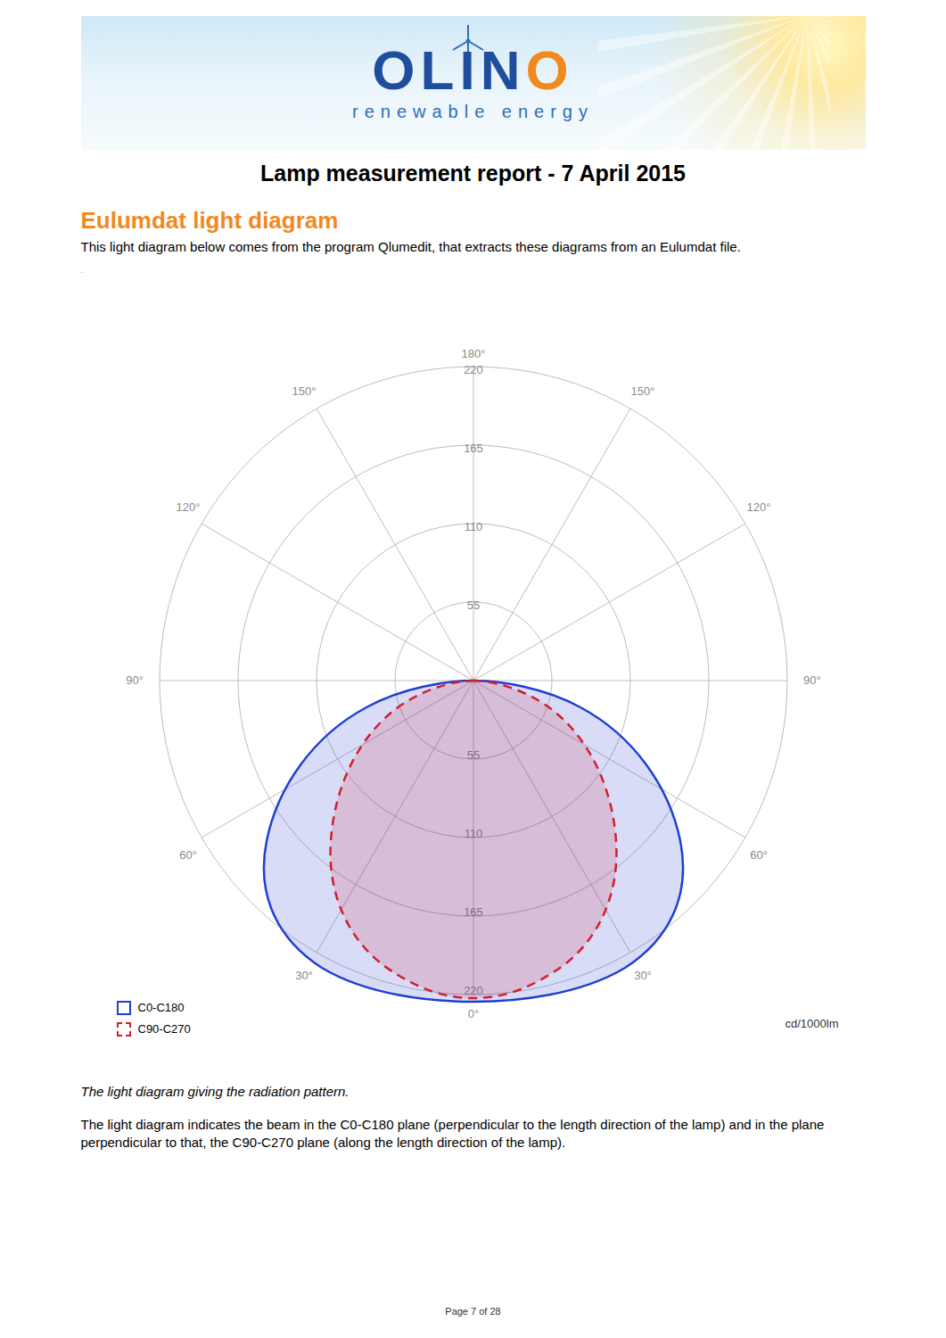OLINO
renewable energy
Lamp measurement report - 7 April 2015
Eulumdat light diagram
This light diagram below comes from the program Qlumedit, that extracts these diagrams from an Eulumdat file.
.
180° 0° 90° 90° 150° 150° 120° 120° 60° 60° 30° 30° 220 165 110 55 55 110 165 220
C0-C180
C90-C270
cd/1000lm
The light diagram giving the radiation pattern.
The light diagram indicates the beam in the C0-C180 plane (perpendicular to the length direction of the lamp) and in the plane perpendicular to that, the C90-C270 plane (along the length direction of the lamp).
Page 7 of 28